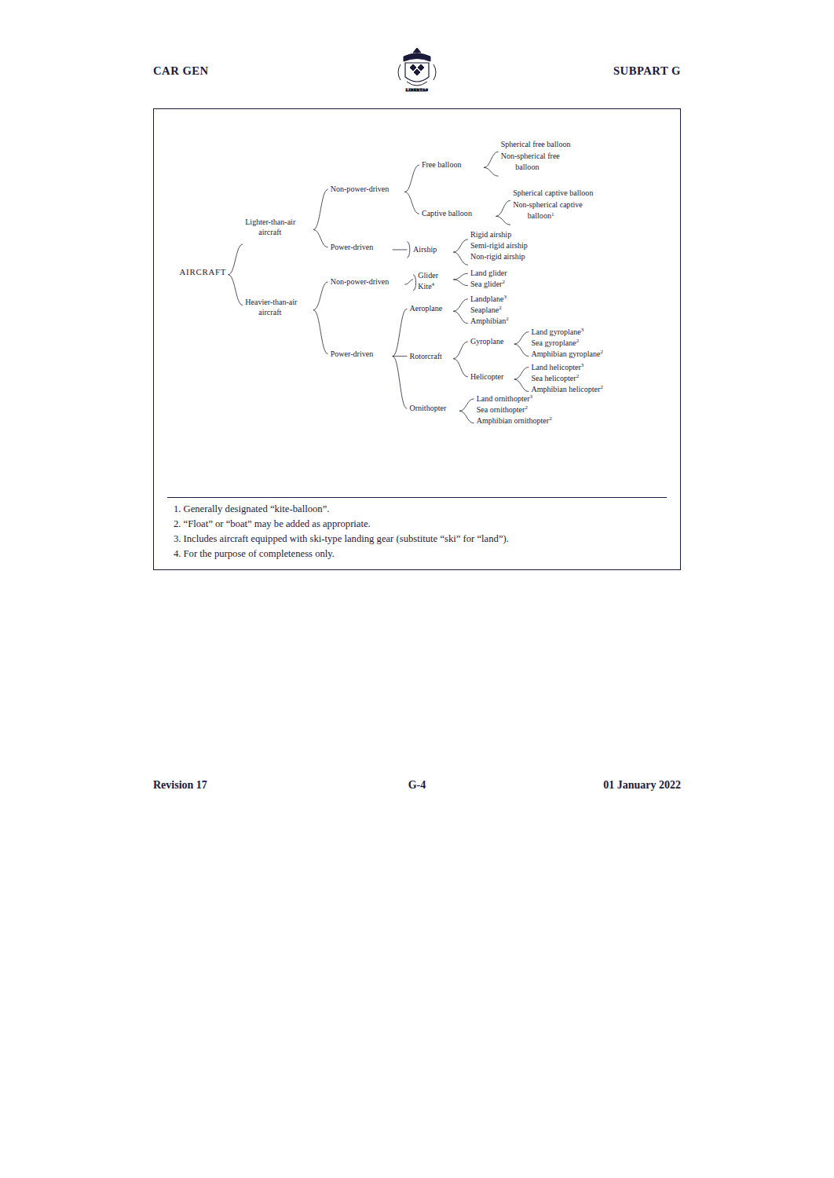CAR GEN
LIBERTAS
SUBPART G
AIRCRAFT Lighter-than-air aircraft Heavier-than-air aircraft Non-power-driven Power-driven Free balloon Captive balloon Spherical free balloon Non-spherical free balloon Spherical captive balloon Non-spherical captive balloon1 Airship Rigid airship Semi-rigid airship Non-rigid airship Non-power-driven Power-driven Glider Kite4 Land glider Sea glider2 Aeroplane Rotorcraft Ornithopter Landplane3 Seaplane2 Amphibian2 Gyroplane Helicopter Land gyroplane3 Sea gyroplane2 Amphibian gyroplane2 Land helicopter3 Sea helicopter2 Amphibian helicopter2 Land ornithopter3 Sea ornithopter2 Amphibian ornithopter2
Generally designated “kite-balloon”.
“Float” or “boat” may be added as appropriate.
Includes aircraft equipped with ski-type landing gear (substitute “ski” for “land”).
For the purpose of completeness only.
Revision 17
G-4
01 January 2022